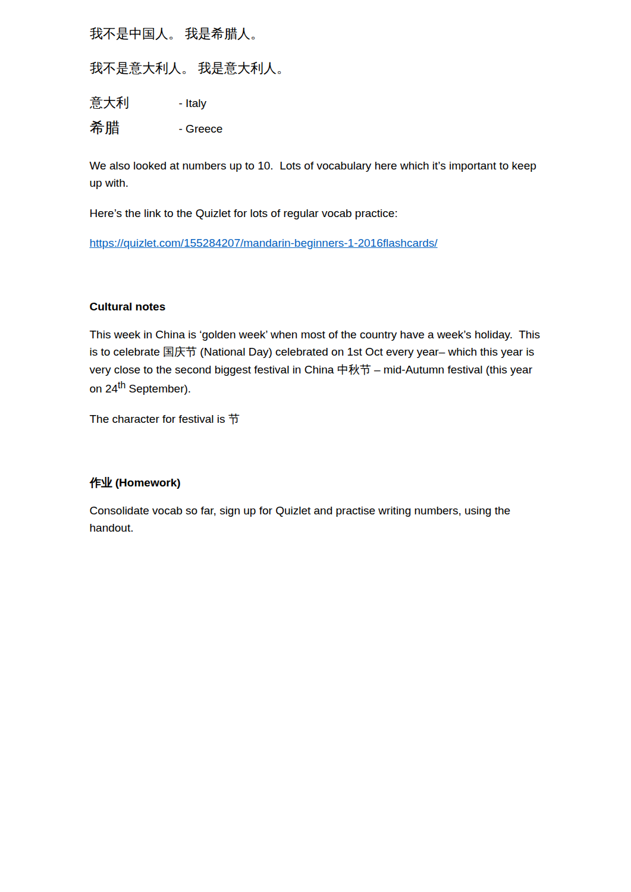我不是中国人。 我是希腊人。
我不是意大利人。 我是意大利人。
意大利- Italy
希腊- Greece
We also looked at numbers up to 10. Lots of vocabulary here which it’s important to keep up with.
Here’s the link to the Quizlet for lots of regular vocab practice:
https://quizlet.com/155284207/mandarin-beginners-1-2016flashcards/
Cultural notes
This week in China is ‘golden week’ when most of the country have a week’s holiday. This is to celebrate 国庆节 (National Day) celebrated on 1st Oct every year– which this year is very close to the second biggest festival in China 中秋节 – mid-Autumn festival (this year on 24th September).
The character for festival is 节
作业 (Homework)
Consolidate vocab so far, sign up for Quizlet and practise writing numbers, using the handout.